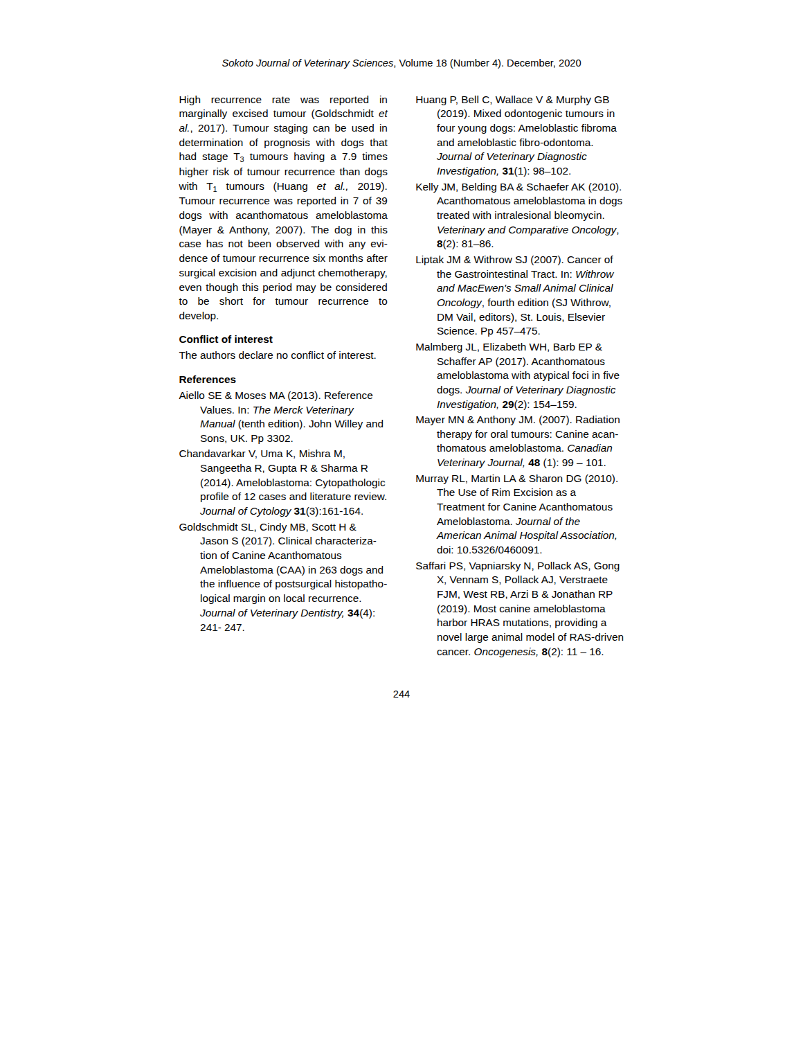Sokoto Journal of Veterinary Sciences, Volume 18 (Number 4). December, 2020
High recurrence rate was reported in marginally excised tumour (Goldschmidt et al., 2017). Tumour staging can be used in determination of prognosis with dogs that had stage T3 tumours having a 7.9 times higher risk of tumour recurrence than dogs with T1 tumours (Huang et al., 2019). Tumour recurrence was reported in 7 of 39 dogs with acanthomatous ameloblastoma (Mayer & Anthony, 2007). The dog in this case has not been observed with any evidence of tumour recurrence six months after surgical excision and adjunct chemotherapy, even though this period may be considered to be short for tumour recurrence to develop.
Conflict of interest
The authors declare no conflict of interest.
References
Aiello SE & Moses MA (2013). Reference Values. In: The Merck Veterinary Manual (tenth edition). John Willey and Sons, UK. Pp 3302.
Chandavarkar V, Uma K, Mishra M, Sangeetha R, Gupta R & Sharma R (2014). Ameloblastoma: Cytopathologic profile of 12 cases and literature review. Journal of Cytology 31(3):161-164.
Goldschmidt SL, Cindy MB, Scott H & Jason S (2017). Clinical characterization of Canine Acanthomatous Ameloblastoma (CAA) in 263 dogs and the influence of postsurgical histopathological margin on local recurrence. Journal of Veterinary Dentistry, 34(4): 241- 247.
Huang P, Bell C, Wallace V & Murphy GB (2019). Mixed odontogenic tumours in four young dogs: Ameloblastic fibroma and ameloblastic fibro-odontoma. Journal of Veterinary Diagnostic Investigation, 31(1): 98–102.
Kelly JM, Belding BA & Schaefer AK (2010). Acanthomatous ameloblastoma in dogs treated with intralesional bleomycin. Veterinary and Comparative Oncology, 8(2): 81–86.
Liptak JM & Withrow SJ (2007). Cancer of the Gastrointestinal Tract. In: Withrow and MacEwen's Small Animal Clinical Oncology, fourth edition (SJ Withrow, DM Vail, editors), St. Louis, Elsevier Science. Pp 457–475.
Malmberg JL, Elizabeth WH, Barb EP & Schaffer AP (2017). Acanthomatous ameloblastoma with atypical foci in five dogs. Journal of Veterinary Diagnostic Investigation, 29(2): 154–159.
Mayer MN & Anthony JM. (2007). Radiation therapy for oral tumours: Canine acanthomatous ameloblastoma. Canadian Veterinary Journal, 48 (1): 99 – 101.
Murray RL, Martin LA & Sharon DG (2010). The Use of Rim Excision as a Treatment for Canine Acanthomatous Ameloblastoma. Journal of the American Animal Hospital Association, doi: 10.5326/0460091.
Saffari PS, Vapniarsky N, Pollack AS, Gong X, Vennam S, Pollack AJ, Verstraete FJM, West RB, Arzi B & Jonathan RP (2019). Most canine ameloblastoma harbor HRAS mutations, providing a novel large animal model of RAS-driven cancer. Oncogenesis, 8(2): 11 – 16.
244